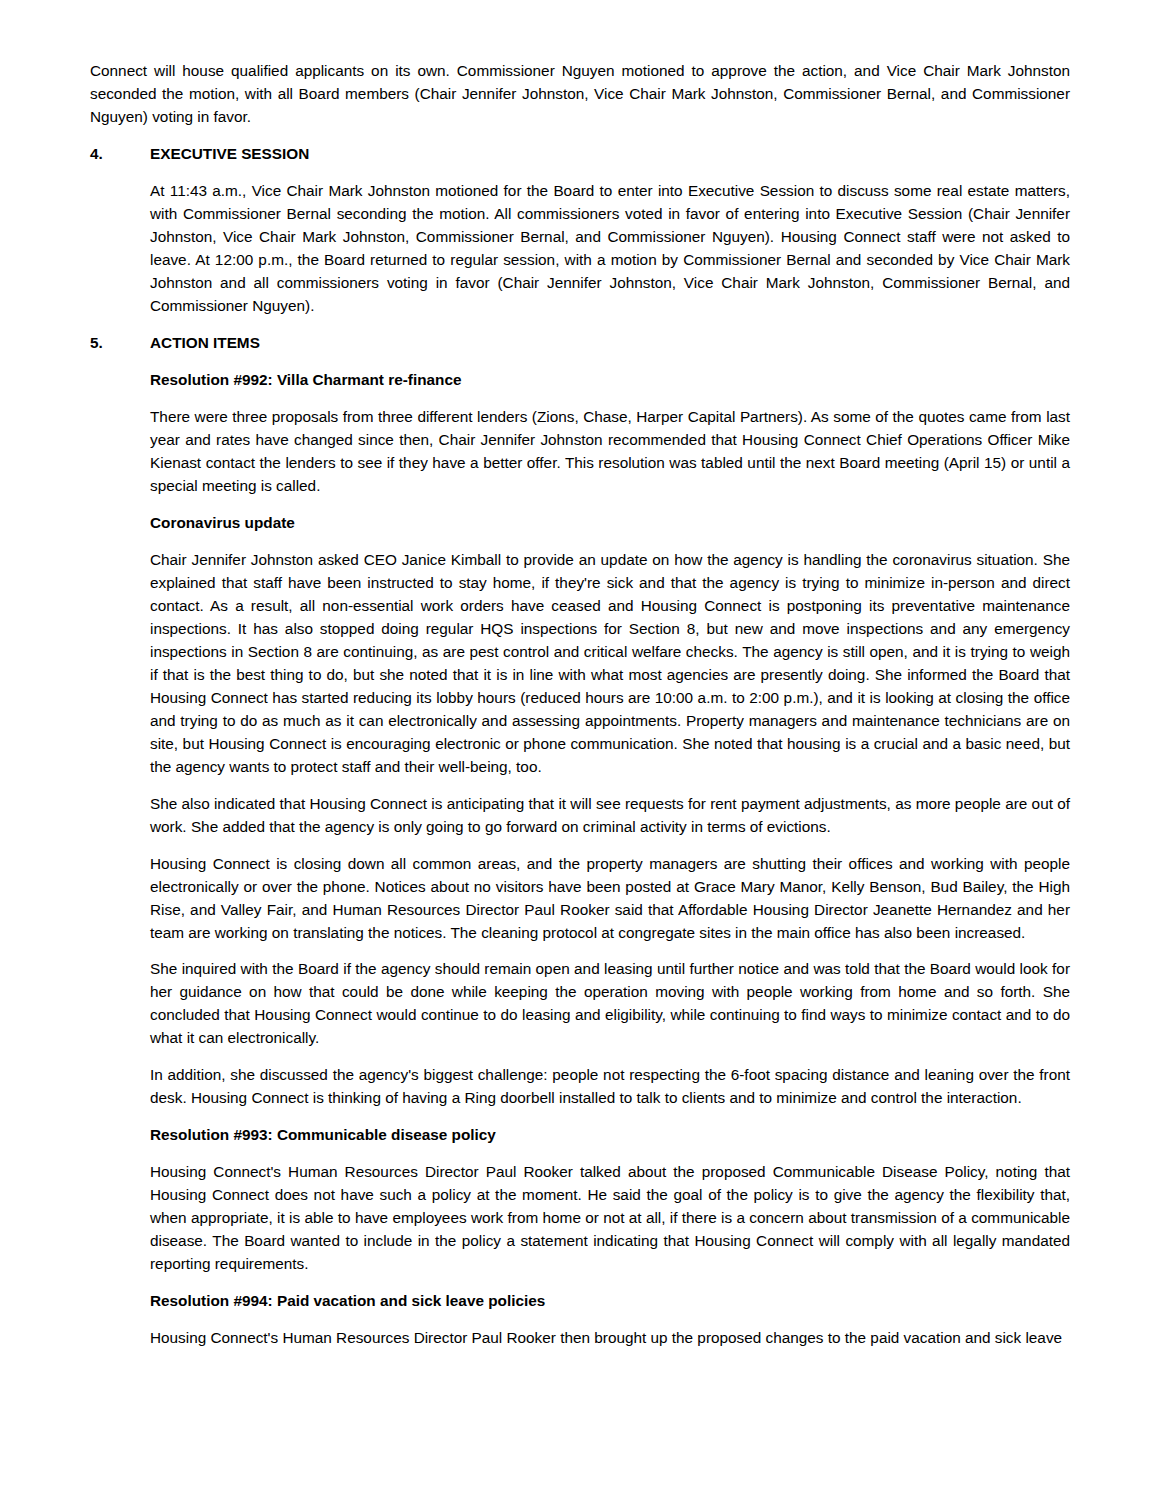Connect will house qualified applicants on its own. Commissioner Nguyen motioned to approve the action, and Vice Chair Mark Johnston seconded the motion, with all Board members (Chair Jennifer Johnston, Vice Chair Mark Johnston, Commissioner Bernal, and Commissioner Nguyen) voting in favor.
4.
EXECUTIVE SESSION
At 11:43 a.m., Vice Chair Mark Johnston motioned for the Board to enter into Executive Session to discuss some real estate matters, with Commissioner Bernal seconding the motion. All commissioners voted in favor of entering into Executive Session (Chair Jennifer Johnston, Vice Chair Mark Johnston, Commissioner Bernal, and Commissioner Nguyen). Housing Connect staff were not asked to leave. At 12:00 p.m., the Board returned to regular session, with a motion by Commissioner Bernal and seconded by Vice Chair Mark Johnston and all commissioners voting in favor (Chair Jennifer Johnston, Vice Chair Mark Johnston, Commissioner Bernal, and Commissioner Nguyen).
5.
ACTION ITEMS
Resolution #992: Villa Charmant re-finance
There were three proposals from three different lenders (Zions, Chase, Harper Capital Partners). As some of the quotes came from last year and rates have changed since then, Chair Jennifer Johnston recommended that Housing Connect Chief Operations Officer Mike Kienast contact the lenders to see if they have a better offer. This resolution was tabled until the next Board meeting (April 15) or until a special meeting is called.
Coronavirus update
Chair Jennifer Johnston asked CEO Janice Kimball to provide an update on how the agency is handling the coronavirus situation. She explained that staff have been instructed to stay home, if they're sick and that the agency is trying to minimize in-person and direct contact. As a result, all non-essential work orders have ceased and Housing Connect is postponing its preventative maintenance inspections. It has also stopped doing regular HQS inspections for Section 8, but new and move inspections and any emergency inspections in Section 8 are continuing, as are pest control and critical welfare checks. The agency is still open, and it is trying to weigh if that is the best thing to do, but she noted that it is in line with what most agencies are presently doing. She informed the Board that Housing Connect has started reducing its lobby hours (reduced hours are 10:00 a.m. to 2:00 p.m.), and it is looking at closing the office and trying to do as much as it can electronically and assessing appointments. Property managers and maintenance technicians are on site, but Housing Connect is encouraging electronic or phone communication. She noted that housing is a crucial and a basic need, but the agency wants to protect staff and their well-being, too.
She also indicated that Housing Connect is anticipating that it will see requests for rent payment adjustments, as more people are out of work. She added that the agency is only going to go forward on criminal activity in terms of evictions.
Housing Connect is closing down all common areas, and the property managers are shutting their offices and working with people electronically or over the phone. Notices about no visitors have been posted at Grace Mary Manor, Kelly Benson, Bud Bailey, the High Rise, and Valley Fair, and Human Resources Director Paul Rooker said that Affordable Housing Director Jeanette Hernandez and her team are working on translating the notices. The cleaning protocol at congregate sites in the main office has also been increased.
She inquired with the Board if the agency should remain open and leasing until further notice and was told that the Board would look for her guidance on how that could be done while keeping the operation moving with people working from home and so forth. She concluded that Housing Connect would continue to do leasing and eligibility, while continuing to find ways to minimize contact and to do what it can electronically.
In addition, she discussed the agency's biggest challenge: people not respecting the 6-foot spacing distance and leaning over the front desk. Housing Connect is thinking of having a Ring doorbell installed to talk to clients and to minimize and control the interaction.
Resolution #993: Communicable disease policy
Housing Connect's Human Resources Director Paul Rooker talked about the proposed Communicable Disease Policy, noting that Housing Connect does not have such a policy at the moment. He said the goal of the policy is to give the agency the flexibility that, when appropriate, it is able to have employees work from home or not at all, if there is a concern about transmission of a communicable disease. The Board wanted to include in the policy a statement indicating that Housing Connect will comply with all legally mandated reporting requirements.
Resolution #994: Paid vacation and sick leave policies
Housing Connect's Human Resources Director Paul Rooker then brought up the proposed changes to the paid vacation and sick leave